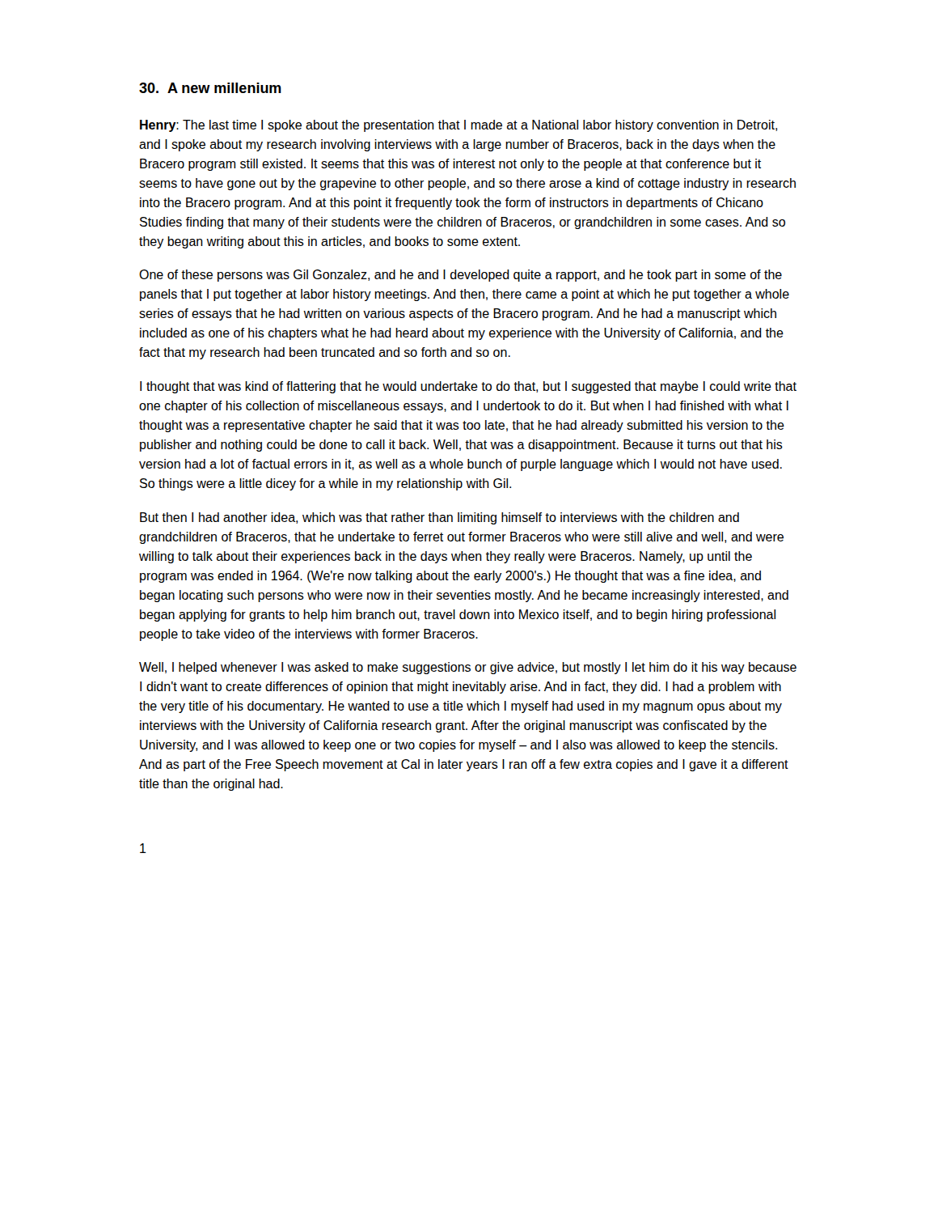30. A new millenium
Henry: The last time I spoke about the presentation that I made at a National labor history convention in Detroit, and I spoke about my research involving interviews with a large number of Braceros, back in the days when the Bracero program still existed. It seems that this was of interest not only to the people at that conference but it seems to have gone out by the grapevine to other people, and so there arose a kind of cottage industry in research into the Bracero program. And at this point it frequently took the form of instructors in departments of Chicano Studies finding that many of their students were the children of Braceros, or grandchildren in some cases. And so they began writing about this in articles, and books to some extent.
One of these persons was Gil Gonzalez, and he and I developed quite a rapport, and he took part in some of the panels that I put together at labor history meetings. And then, there came a point at which he put together a whole series of essays that he had written on various aspects of the Bracero program. And he had a manuscript which included as one of his chapters what he had heard about my experience with the University of California, and the fact that my research had been truncated and so forth and so on.
I thought that was kind of flattering that he would undertake to do that, but I suggested that maybe I could write that one chapter of his collection of miscellaneous essays, and I undertook to do it. But when I had finished with what I thought was a representative chapter he said that it was too late, that he had already submitted his version to the publisher and nothing could be done to call it back. Well, that was a disappointment. Because it turns out that his version had a lot of factual errors in it, as well as a whole bunch of purple language which I would not have used. So things were a little dicey for a while in my relationship with Gil.
But then I had another idea, which was that rather than limiting himself to interviews with the children and grandchildren of Braceros, that he undertake to ferret out former Braceros who were still alive and well, and were willing to talk about their experiences back in the days when they really were Braceros. Namely, up until the program was ended in 1964. (We're now talking about the early 2000's.) He thought that was a fine idea, and began locating such persons who were now in their seventies mostly. And he became increasingly interested, and began applying for grants to help him branch out, travel down into Mexico itself, and to begin hiring professional people to take video of the interviews with former Braceros.
Well, I helped whenever I was asked to make suggestions or give advice, but mostly I let him do it his way because I didn't want to create differences of opinion that might inevitably arise. And in fact, they did. I had a problem with the very title of his documentary. He wanted to use a title which I myself had used in my magnum opus about my interviews with the University of California research grant. After the original manuscript was confiscated by the University, and I was allowed to keep one or two copies for myself – and I also was allowed to keep the stencils. And as part of the Free Speech movement at Cal in later years I ran off a few extra copies and I gave it a different title than the original had.
1